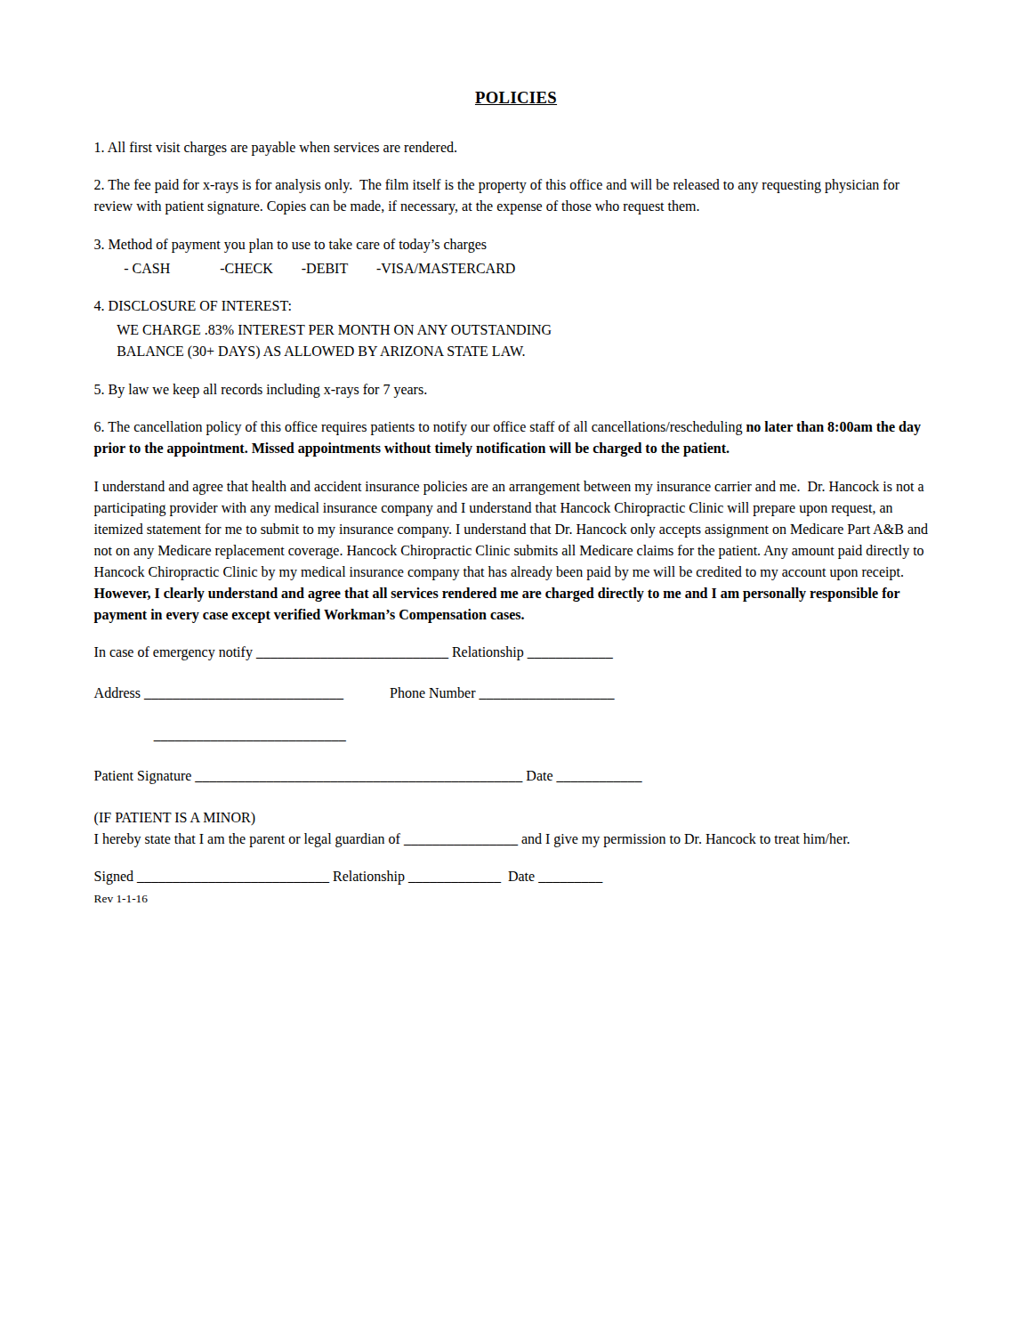POLICIES
1. All first visit charges are payable when services are rendered.
2. The fee paid for x-rays is for analysis only. The film itself is the property of this office and will be released to any requesting physician for review with patient signature. Copies can be made, if necessary, at the expense of those who request them.
3. Method of payment you plan to use to take care of today’s charges
- CASH -CHECK -DEBIT -VISA/MASTERCARD
4. DISCLOSURE OF INTEREST:
WE CHARGE .83% INTEREST PER MONTH ON ANY OUTSTANDING
BALANCE (30+ DAYS) AS ALLOWED BY ARIZONA STATE LAW.
5. By law we keep all records including x-rays for 7 years.
6. The cancellation policy of this office requires patients to notify our office staff of all cancellations/rescheduling no later than 8:00am the day prior to the appointment. Missed appointments without timely notification will be charged to the patient.
I understand and agree that health and accident insurance policies are an arrangement between my insurance carrier and me. Dr. Hancock is not a participating provider with any medical insurance company and I understand that Hancock Chiropractic Clinic will prepare upon request, an itemized statement for me to submit to my insurance company. I understand that Dr. Hancock only accepts assignment on Medicare Part A&B and not on any Medicare replacement coverage. Hancock Chiropractic Clinic submits all Medicare claims for the patient. Any amount paid directly to Hancock Chiropractic Clinic by my medical insurance company that has already been paid by me will be credited to my account upon receipt. However, I clearly understand and agree that all services rendered me are charged directly to me and I am personally responsible for payment in every case except verified Workman’s Compensation cases.
In case of emergency notify ___________________________ Relationship ____________
Address ____________________________ Phone Number ___________________
___________________________
Patient Signature ______________________________________________ Date ____________
(IF PATIENT IS A MINOR)
I hereby state that I am the parent or legal guardian of ________________ and I give my permission to Dr. Hancock to treat him/her.
Signed ___________________________ Relationship _____________ Date _________
Rev 1-1-16